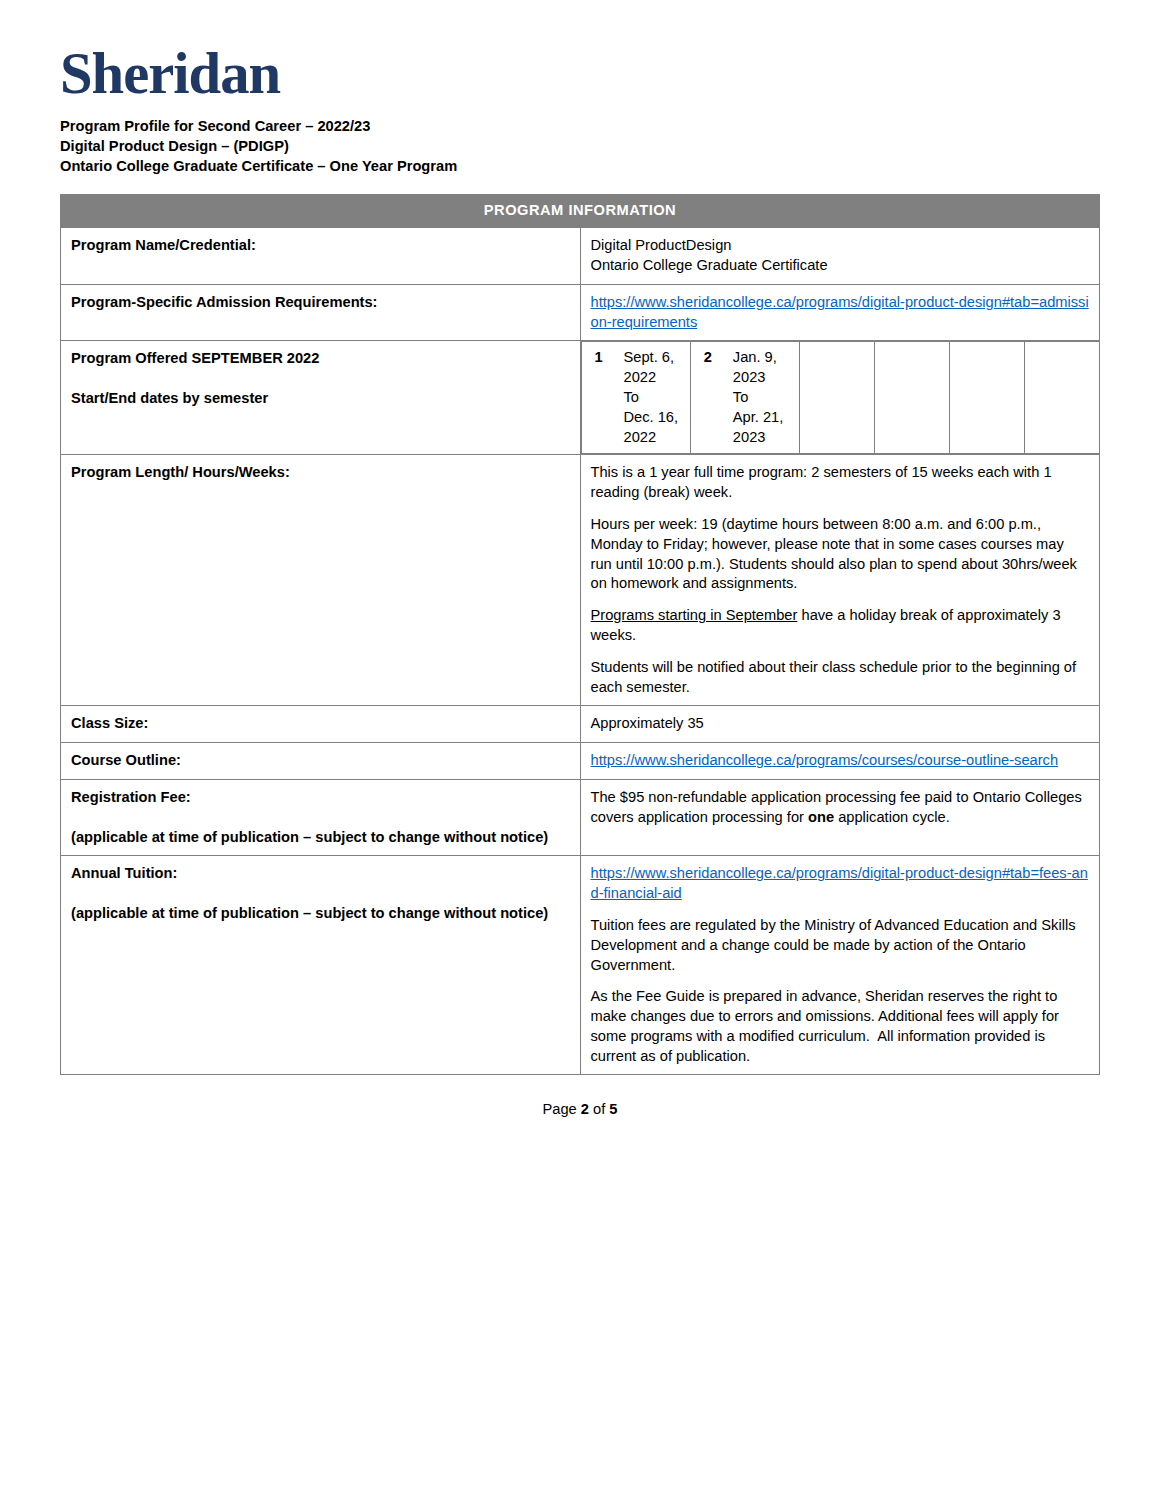Sheridan
Program Profile for Second Career – 2022/23
Digital Product Design – (PDIGP)
Ontario College Graduate Certificate – One Year Program
| PROGRAM INFORMATION |
| --- |
| Program Name/Credential: | Digital ProductDesign Ontario College Graduate Certificate |
| Program-Specific Admission Requirements: | https://www.sheridancollege.ca/programs/digital-product-design#tab=admission-requirements |
| Program Offered SEPTEMBER 2022 Start/End dates by semester | / 1 / Sept. 6, 2022 To Dec. 16, 2022 / 2 / Jan. 9, 2023 To Apr. 21, 2023 / / / / / |
| Program Length/ Hours/Weeks: | This is a 1 year full time program: 2 semesters of 15 weeks each with 1 reading (break) week. Hours per week: 19 (daytime hours between 8:00 a.m. and 6:00 p.m., Monday to Friday; however, please note that in some cases courses may run until 10:00 p.m.). Students should also plan to spend about 30hrs/week on homework and assignments. Programs starting in September have a holiday break of approximately 3 weeks. Students will be notified about their class schedule prior to the beginning of each semester. |
| Class Size: | Approximately 35 |
| Course Outline: | https://www.sheridancollege.ca/programs/courses/course-outline-search |
| Registration Fee: (applicable at time of publication – subject to change without notice) | The $95 non-refundable application processing fee paid to Ontario Colleges covers application processing for one application cycle. |
| Annual Tuition: (applicable at time of publication – subject to change without notice) | https://www.sheridancollege.ca/programs/digital-product-design#tab=fees-and-financial-aid Tuition fees are regulated by the Ministry of Advanced Education and Skills Development and a change could be made by action of the Ontario Government. As the Fee Guide is prepared in advance, Sheridan reserves the right to make changes due to errors and omissions. Additional fees will apply for some programs with a modified curriculum. All information provided is current as of publication. |
Page 2 of 5